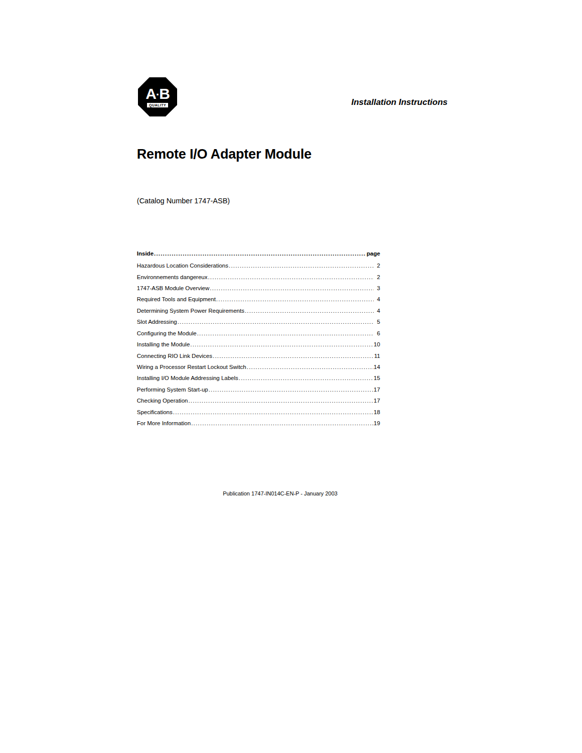A·B
QUALITY
Installation Instructions
Remote I/O Adapter Module
(Catalog Number 1747-ASB)
Inside .......................................................................................................................................................... page
Hazardous Location Considerations .......................................................................................................................................................... 2
Environnements dangereux .......................................................................................................................................................... 2
1747-ASB Module Overview .......................................................................................................................................................... 3
Required Tools and Equipment .......................................................................................................................................................... 4
Determining System Power Requirements .......................................................................................................................................................... 4
Slot Addressing .......................................................................................................................................................... 5
Configuring the Module .......................................................................................................................................................... 6
Installing the Module .......................................................................................................................................................... 10
Connecting RIO Link Devices .......................................................................................................................................................... 11
Wiring a Processor Restart Lockout Switch .......................................................................................................................................................... 14
Installing I/O Module Addressing Labels .......................................................................................................................................................... 15
Performing System Start-up .......................................................................................................................................................... 17
Checking Operation .......................................................................................................................................................... 17
Specifications .......................................................................................................................................................... 18
For More Information .......................................................................................................................................................... 19
Publication 1747-IN014C-EN-P - January 2003